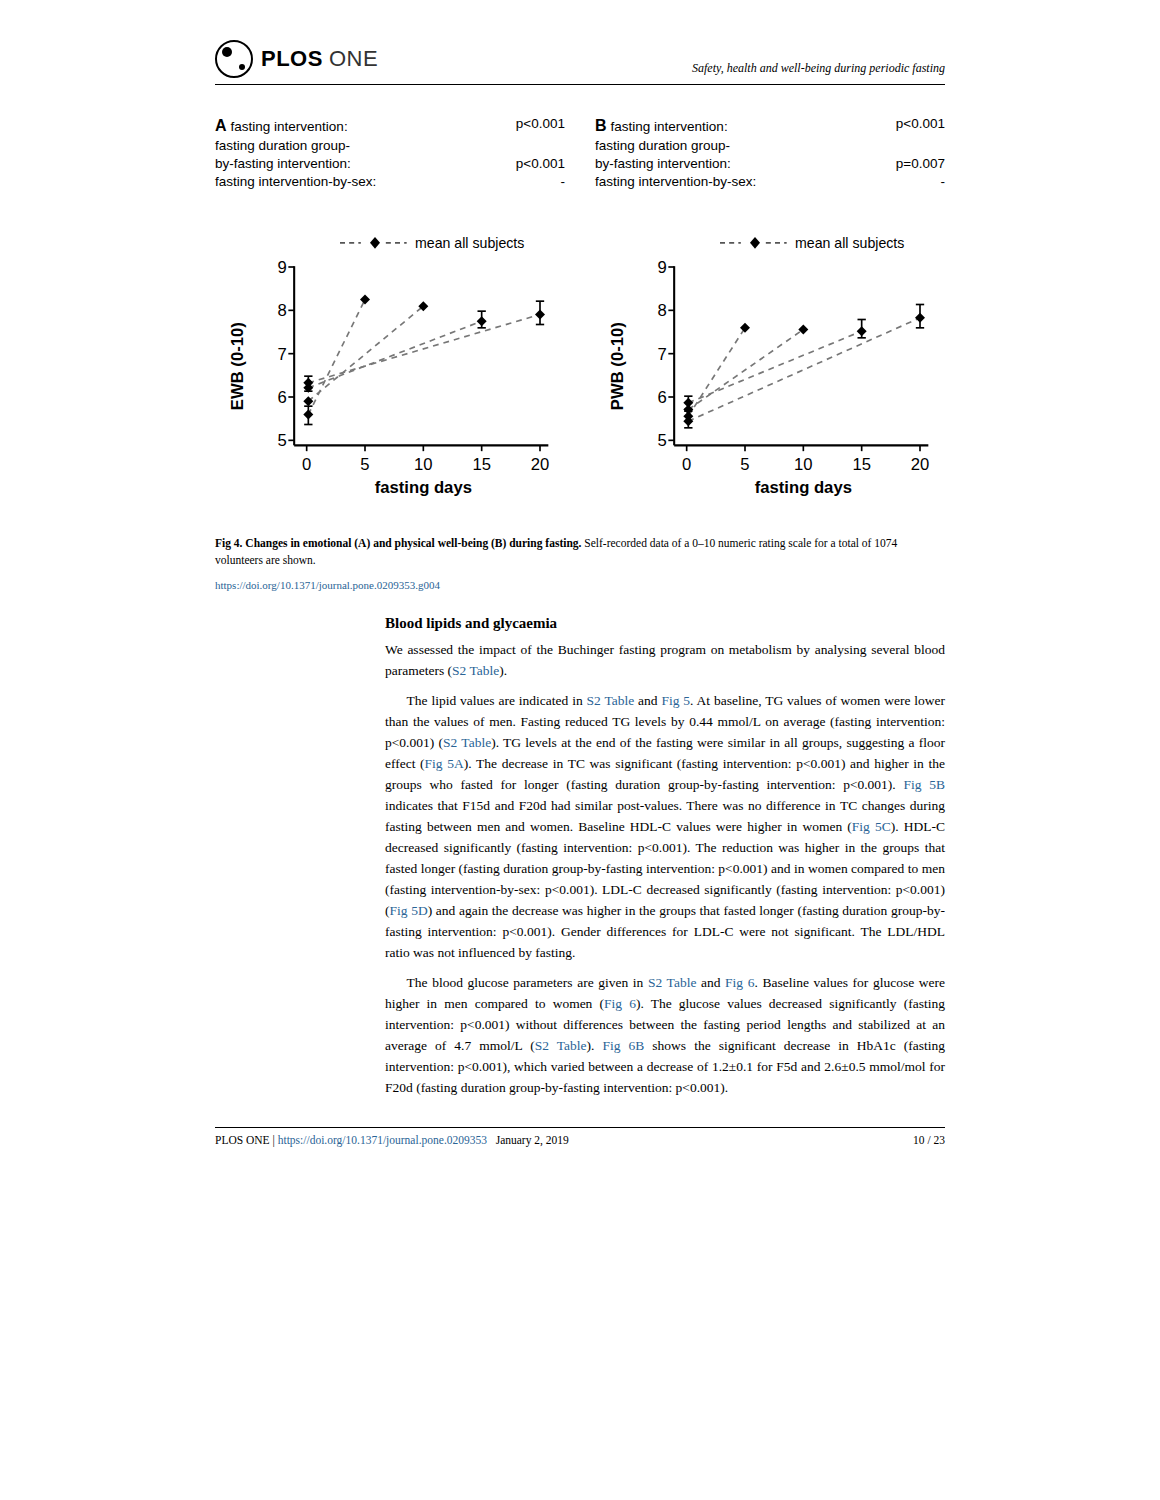PLOS ONE
Safety, health and well-being during periodic fasting
Afasting intervention: p<0.001
fasting duration group-
by-fasting intervention: p<0.001
fasting intervention-by-sex:-
mean all subjects 9 8 7 6 5 EWB (0-10) 0 5 10 15 20 fasting days
Bfasting intervention: p<0.001
fasting duration group-
by-fasting intervention: p=0.007
fasting intervention-by-sex:-
mean all subjects 9 8 7 6 5 PWB (0-10) 0 5 10 15 20 fasting days
Fig 4. Changes in emotional (A) and physical well-being (B) during fasting. Self-recorded data of a 0–10 numeric rating scale for a total of 1074 volunteers are shown.
https://doi.org/10.1371/journal.pone.0209353.g004
Blood lipids and glycaemia
We assessed the impact of the Buchinger fasting program on metabolism by analysing several blood parameters (S2 Table).
The lipid values are indicated in S2 Table and Fig 5. At baseline, TG values of women were lower than the values of men. Fasting reduced TG levels by 0.44 mmol/L on average (fasting intervention: p<0.001) (S2 Table). TG levels at the end of the fasting were similar in all groups, suggesting a floor effect (Fig 5A). The decrease in TC was significant (fasting intervention: p<0.001) and higher in the groups who fasted for longer (fasting duration group-by-fasting intervention: p<0.001). Fig 5B indicates that F15d and F20d had similar post-values. There was no difference in TC changes during fasting between men and women. Baseline HDL-C values were higher in women (Fig 5C). HDL-C decreased significantly (fasting intervention: p<0.001). The reduction was higher in the groups that fasted longer (fasting duration group-by-fasting intervention: p<0.001) and in women compared to men (fasting intervention-by-sex: p<0.001). LDL-C decreased significantly (fasting intervention: p<0.001) (Fig 5D) and again the decrease was higher in the groups that fasted longer (fasting duration group-by-fasting intervention: p<0.001). Gender differences for LDL-C were not significant. The LDL/HDL ratio was not influenced by fasting.
The blood glucose parameters are given in S2 Table and Fig 6. Baseline values for glucose were higher in men compared to women (Fig 6). The glucose values decreased significantly (fasting intervention: p<0.001) without differences between the fasting period lengths and stabilized at an average of 4.7 mmol/L (S2 Table). Fig 6B shows the significant decrease in HbA1c (fasting intervention: p<0.001), which varied between a decrease of 1.2±0.1 for F5d and 2.6±0.5 mmol/mol for F20d (fasting duration group-by-fasting intervention: p<0.001).
PLOS ONE | https://doi.org/10.1371/journal.pone.0209353 January 2, 2019
10 / 23